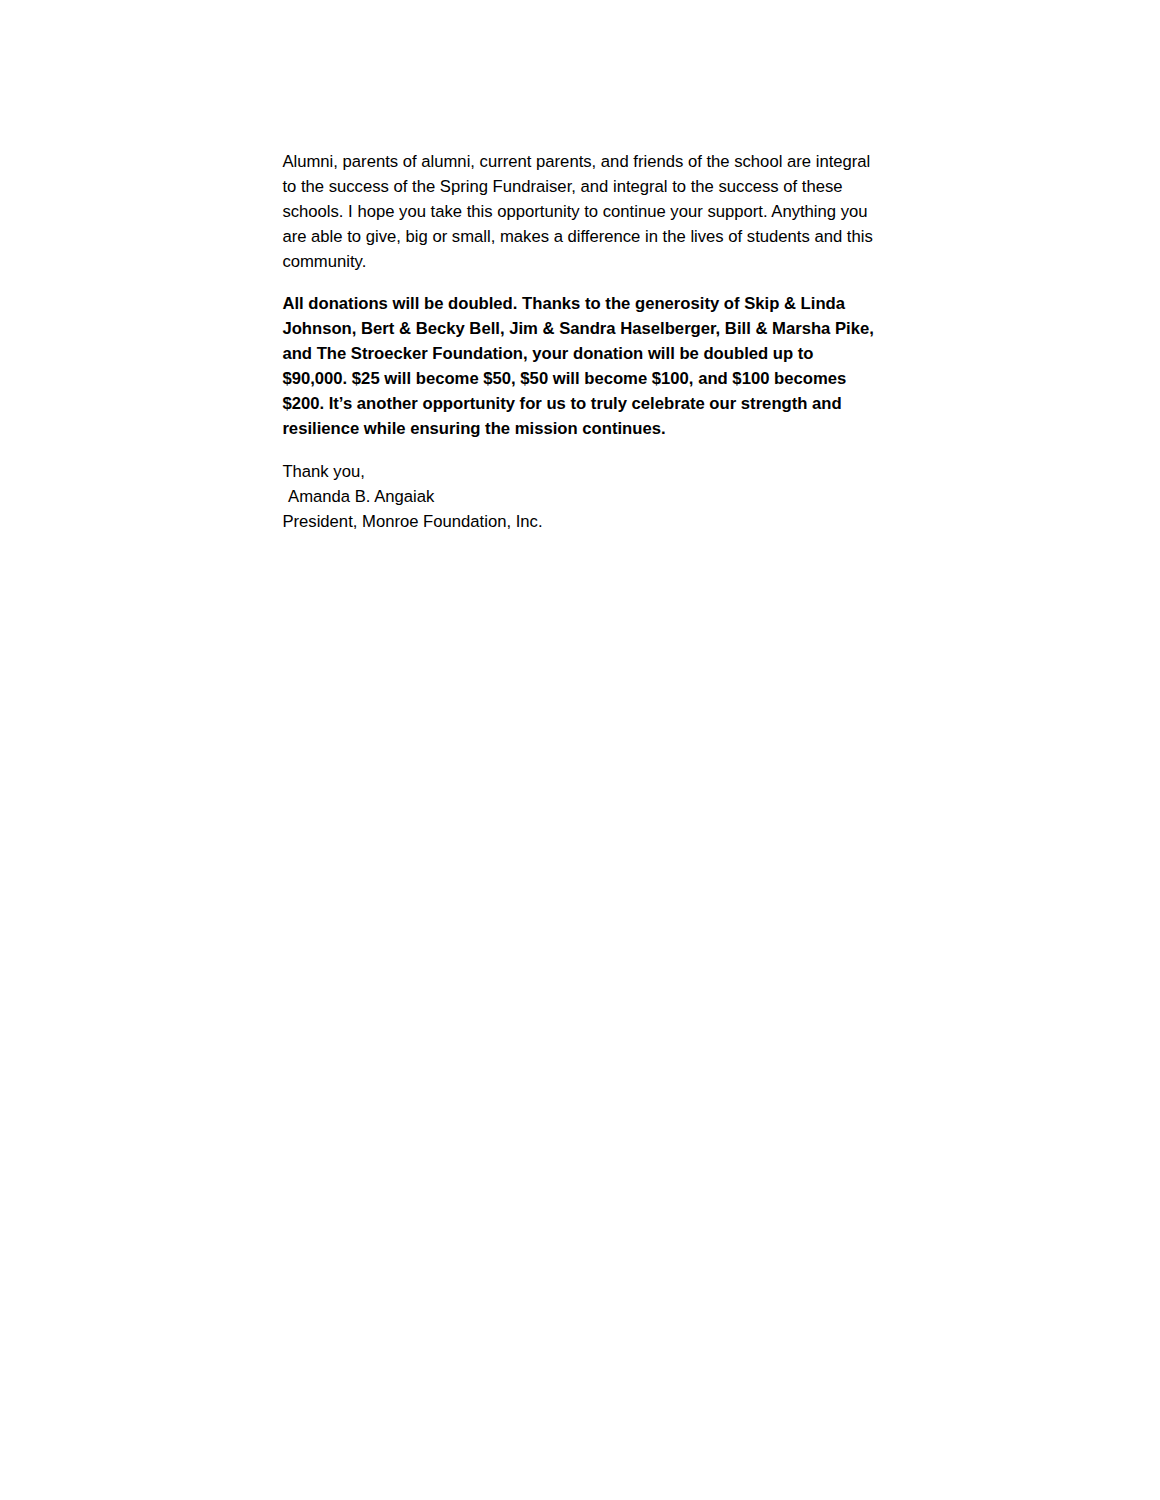Alumni, parents of alumni, current parents, and friends of the school are integral to the success of the Spring Fundraiser, and integral to the success of these schools. I hope you take this opportunity to continue your support. Anything you are able to give, big or small, makes a difference in the lives of students and this community.
All donations will be doubled. Thanks to the generosity of Skip & Linda Johnson, Bert & Becky Bell, Jim & Sandra Haselberger, Bill & Marsha Pike, and The Stroecker Foundation, your donation will be doubled up to $90,000. $25 will become $50, $50 will become $100, and $100 becomes $200. It’s another opportunity for us to truly celebrate our strength and resilience while ensuring the mission continues.
Thank you,
Amanda B. Angaiak
President, Monroe Foundation, Inc.